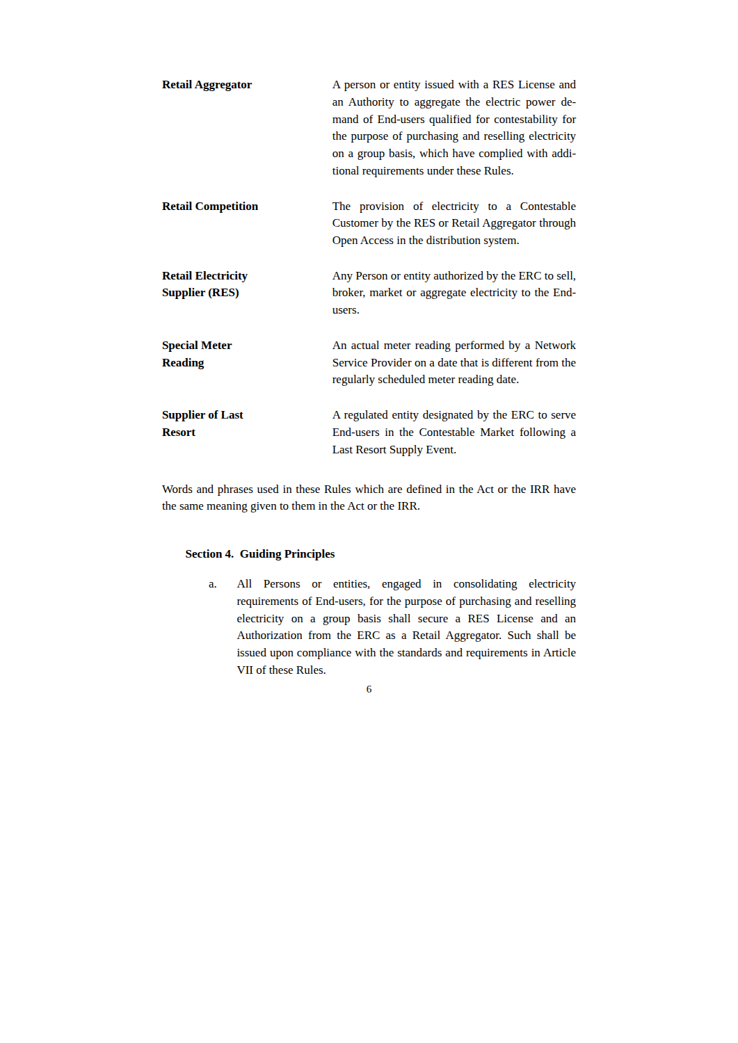Retail Aggregator
A person or entity issued with a RES License and an Authority to aggregate the electric power demand of End-users qualified for contestability for the purpose of purchasing and reselling electricity on a group basis, which have complied with additional requirements under these Rules.
Retail Competition
The provision of electricity to a Contestable Customer by the RES or Retail Aggregator through Open Access in the distribution system.
Retail Electricity
Supplier (RES)
Any Person or entity authorized by the ERC to sell, broker, market or aggregate electricity to the End-users.
Special Meter
Reading
An actual meter reading performed by a Network Service Provider on a date that is different from the regularly scheduled meter reading date.
Supplier of Last
Resort
A regulated entity designated by the ERC to serve End-users in the Contestable Market following a Last Resort Supply Event.
Words and phrases used in these Rules which are defined in the Act or the IRR have the same meaning given to them in the Act or the IRR.
Section 4. Guiding Principles
a. All Persons or entities, engaged in consolidating electricity requirements of End-users, for the purpose of purchasing and reselling electricity on a group basis shall secure a RES License and an Authorization from the ERC as a Retail Aggregator. Such shall be issued upon compliance with the standards and requirements in Article VII of these Rules.
6